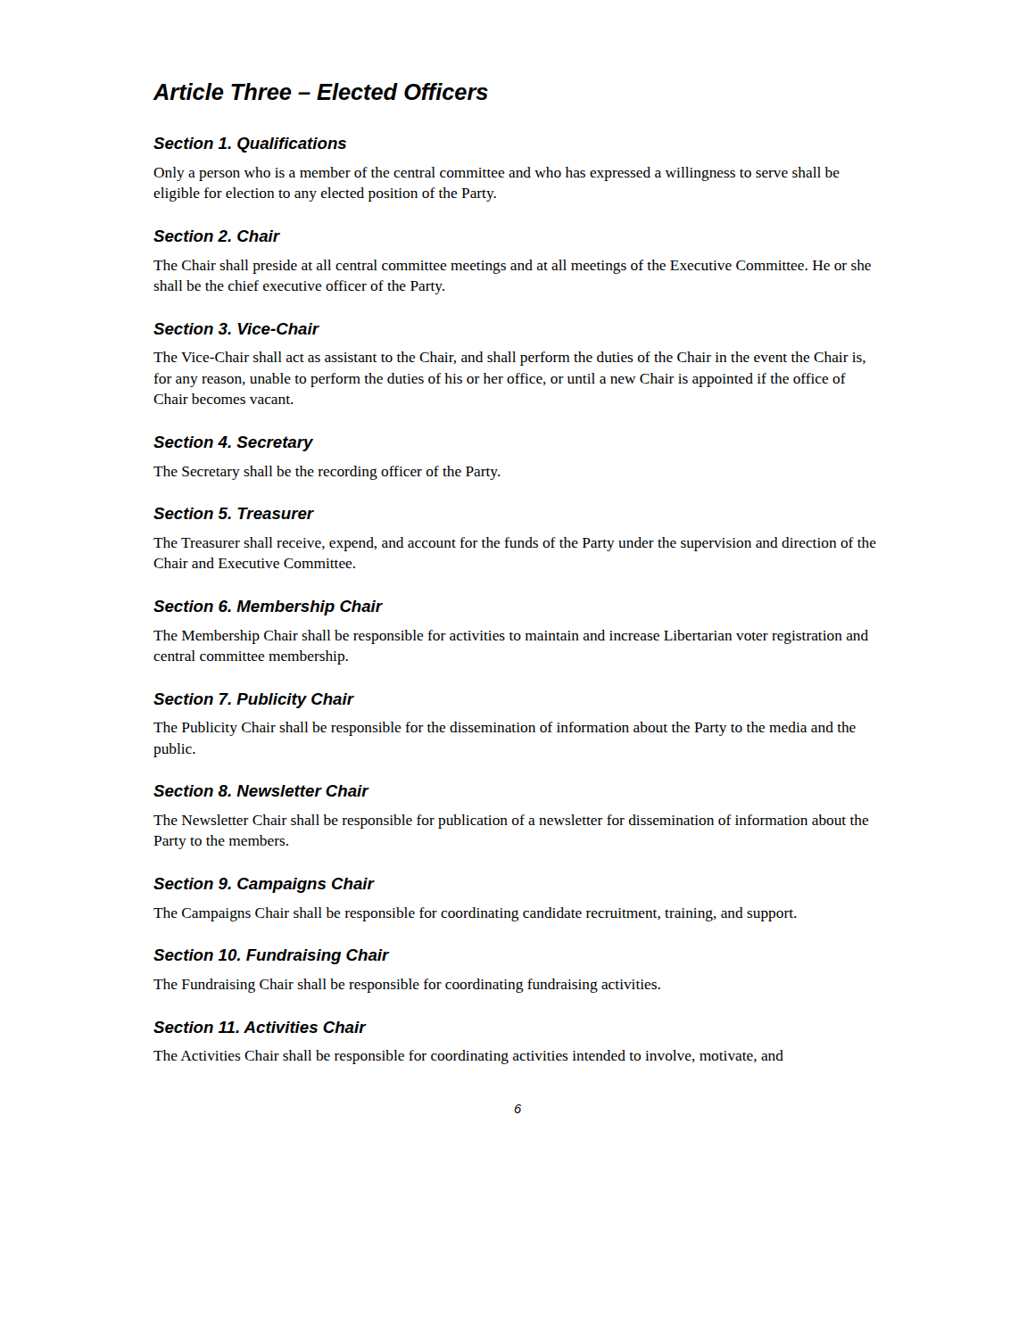Article Three – Elected Officers
Section 1. Qualifications
Only a person who is a member of the central committee and who has expressed a willingness to serve shall be eligible for election to any elected position of the Party.
Section 2. Chair
The Chair shall preside at all central committee meetings and at all meetings of the Executive Committee. He or she shall be the chief executive officer of the Party.
Section 3. Vice-Chair
The Vice-Chair shall act as assistant to the Chair, and shall perform the duties of the Chair in the event the Chair is, for any reason, unable to perform the duties of his or her office, or until a new Chair is appointed if the office of Chair becomes vacant.
Section 4. Secretary
The Secretary shall be the recording officer of the Party.
Section 5. Treasurer
The Treasurer shall receive, expend, and account for the funds of the Party under the supervision and direction of the Chair and Executive Committee.
Section 6. Membership Chair
The Membership Chair shall be responsible for activities to maintain and increase Libertarian voter registration and central committee membership.
Section 7. Publicity Chair
The Publicity Chair shall be responsible for the dissemination of information about the Party to the media and the public.
Section 8. Newsletter Chair
The Newsletter Chair shall be responsible for publication of a newsletter for dissemination of information about the Party to the members.
Section 9. Campaigns Chair
The Campaigns Chair shall be responsible for coordinating candidate recruitment, training, and support.
Section 10. Fundraising Chair
The Fundraising Chair shall be responsible for coordinating fundraising activities.
Section 11. Activities Chair
The Activities Chair shall be responsible for coordinating activities intended to involve, motivate, and
6